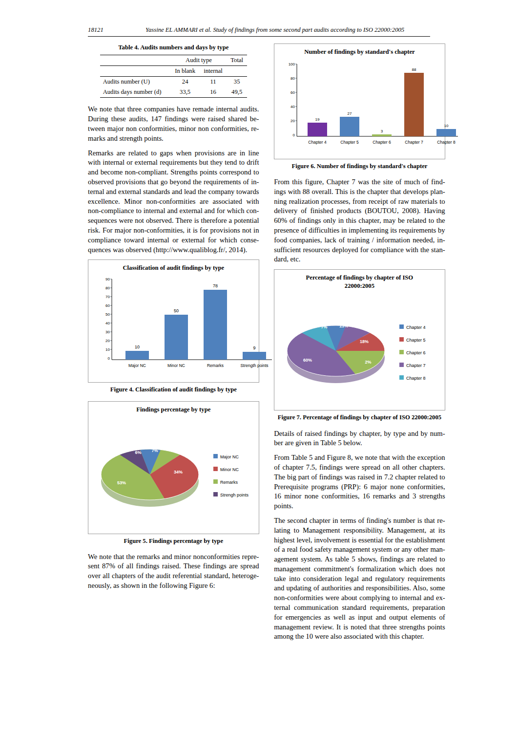18121 Yassine EL AMMARI et al. Study of findings from some second part audits according to ISO 22000:2005
Table 4. Audits numbers and days by type
| | Audit type | Total |
| | In blank | internal | |
| Audits number (U) | 24 | 11 | 35 |
| Audits days number (d) | 33,5 | 16 | 49,5 |
We note that three companies have remade internal audits. During these audits, 147 findings were raised shared between major non conformities, minor non conformities, remarks and strength points.
Remarks are related to gaps when provisions are in line with internal or external requirements but they tend to drift and become non-compliant. Strengths points correspond to observed provisions that go beyond the requirements of internal and external standards and lead the company towards excellence. Minor non-conformities are associated with non-compliance to internal and external and for which consequences were not observed. There is therefore a potential risk. For major non-conformities, it is for provisions not in compliance toward internal or external for which consequences was observed (http://www.qualiblog.fr/, 2014).
Classification of audit findings by type
90 80 70 60 50 40 30 20 10 0 10 50 78 9 Major NC Minor NC Remarks Strength points
Figure 4. Classification of audit findings by type
Findings percentage by type
6% 7% 34% 53% Major NC Minor NC Remarks Strengh points
Figure 5. Findings percentage by type
We note that the remarks and minor nonconformities represent 87% of all findings raised. These findings are spread over all chapters of the audit referential standard, heterogeneously, as shown in the following Figure 6:
Number of findings by standard's chapter
100 80 60 40 20 0 19 27 3 88 10 Chapter 4 Chapter 5 Chapter 6 Chapter 7 Chapter 8
Figure 6. Number of findings by standard's chapter
From this figure, Chapter 7 was the site of much of findings with 88 overall. This is the chapter that develops planning realization processes, from receipt of raw materials to delivery of finished products (BOUTOU, 2008). Having 60% of findings only in this chapter, may be related to the presence of difficulties in implementing its requirements by food companies, lack of training / information needed, insufficient resources deployed for compliance with the standard, etc.
Percentage of findings by chapter of ISO
22000:2005
7% 13% 18% 2% 60% Chapter 4 Chapter 5 Chapter 6 Chapter 7 Chapter 8
Figure 7. Percentage of findings by chapter of ISO 22000:2005
Details of raised findings by chapter, by type and by number are given in Table 5 below.
From Table 5 and Figure 8, we note that with the exception of chapter 7.5, findings were spread on all other chapters. The big part of findings was raised in 7.2 chapter related to Prerequisite programs (PRP): 6 major none conformities, 16 minor none conformities, 16 remarks and 3 strengths points.
The second chapter in terms of finding's number is that relating to Management responsibility. Management, at its highest level, involvement is essential for the establishment of a real food safety management system or any other management system. As table 5 shows, findings are related to management commitment's formalization which does not take into consideration legal and regulatory requirements and updating of authorities and responsibilities. Also, some non-conformities were about complying to internal and external communication standard requirements, preparation for emergencies as well as input and output elements of management review. It is noted that three strengths points among the 10 were also associated with this chapter.